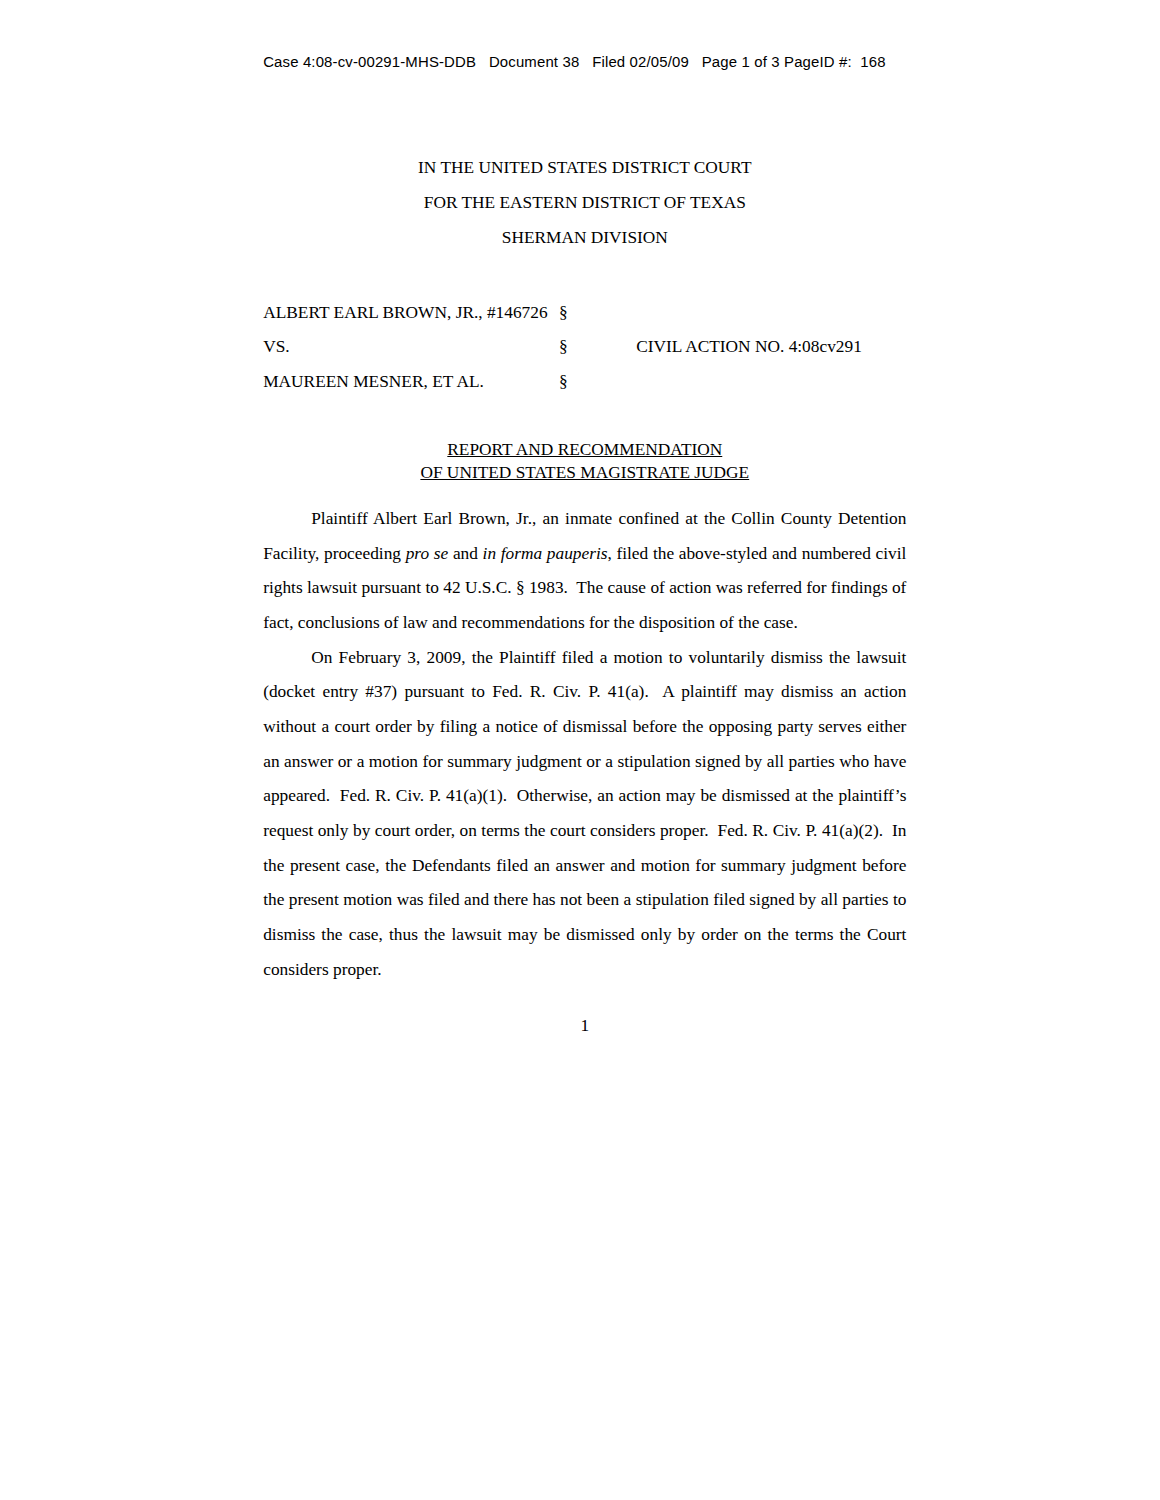Case 4:08-cv-00291-MHS-DDB Document 38 Filed 02/05/09 Page 1 of 3 PageID #: 168
IN THE UNITED STATES DISTRICT COURT
FOR THE EASTERN DISTRICT OF TEXAS
SHERMAN DIVISION
| ALBERT EARL BROWN, JR., #146726 | § | |
| VS. | § | CIVIL ACTION NO. 4:08cv291 |
| MAUREEN MESNER, ET AL. | § | |
REPORT AND RECOMMENDATION OF UNITED STATES MAGISTRATE JUDGE
Plaintiff Albert Earl Brown, Jr., an inmate confined at the Collin County Detention Facility, proceeding pro se and in forma pauperis, filed the above-styled and numbered civil rights lawsuit pursuant to 42 U.S.C. § 1983. The cause of action was referred for findings of fact, conclusions of law and recommendations for the disposition of the case.
On February 3, 2009, the Plaintiff filed a motion to voluntarily dismiss the lawsuit (docket entry #37) pursuant to Fed. R. Civ. P. 41(a). A plaintiff may dismiss an action without a court order by filing a notice of dismissal before the opposing party serves either an answer or a motion for summary judgment or a stipulation signed by all parties who have appeared. Fed. R. Civ. P. 41(a)(1). Otherwise, an action may be dismissed at the plaintiff’s request only by court order, on terms the court considers proper. Fed. R. Civ. P. 41(a)(2). In the present case, the Defendants filed an answer and motion for summary judgment before the present motion was filed and there has not been a stipulation filed signed by all parties to dismiss the case, thus the lawsuit may be dismissed only by order on the terms the Court considers proper.
1